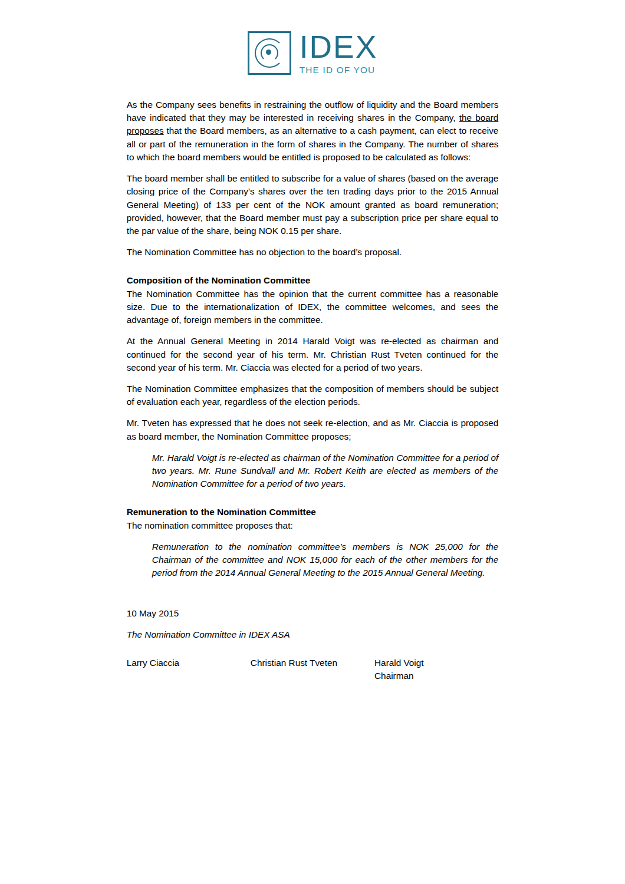IDEX
THE ID OF YOU
As the Company sees benefits in restraining the outflow of liquidity and the Board members have indicated that they may be interested in receiving shares in the Company, the board proposes that the Board members, as an alternative to a cash payment, can elect to receive all or part of the remuneration in the form of shares in the Company. The number of shares to which the board members would be entitled is proposed to be calculated as follows:
The board member shall be entitled to subscribe for a value of shares (based on the average closing price of the Company’s shares over the ten trading days prior to the 2015 Annual General Meeting) of 133 per cent of the NOK amount granted as board remuneration; provided, however, that the Board member must pay a subscription price per share equal to the par value of the share, being NOK 0.15 per share.
The Nomination Committee has no objection to the board’s proposal.
Composition of the Nomination Committee
The Nomination Committee has the opinion that the current committee has a reasonable size. Due to the internationalization of IDEX, the committee welcomes, and sees the advantage of, foreign members in the committee.
At the Annual General Meeting in 2014 Harald Voigt was re-elected as chairman and continued for the second year of his term. Mr. Christian Rust Tveten continued for the second year of his term. Mr. Ciaccia was elected for a period of two years.
The Nomination Committee emphasizes that the composition of members should be subject of evaluation each year, regardless of the election periods.
Mr. Tveten has expressed that he does not seek re-election, and as Mr. Ciaccia is proposed as board member, the Nomination Committee proposes;
Mr. Harald Voigt is re-elected as chairman of the Nomination Committee for a period of two years. Mr. Rune Sundvall and Mr. Robert Keith are elected as members of the Nomination Committee for a period of two years.
Remuneration to the Nomination Committee
The nomination committee proposes that:
Remuneration to the nomination committee’s members is NOK 25,000 for the Chairman of the committee and NOK 15,000 for each of the other members for the period from the 2014 Annual General Meeting to the 2015 Annual General Meeting.
10 May 2015
The Nomination Committee in IDEX ASA
Larry Ciaccia
Christian Rust Tveten
Harald VoigtChairman